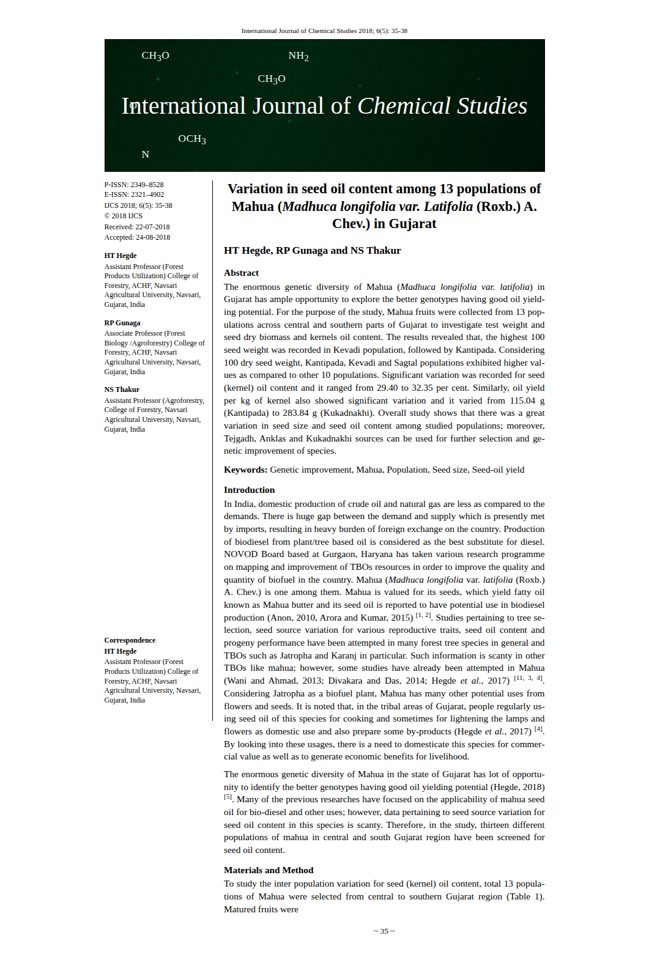International Journal of Chemical Studies 2018; 6(5): 35-38
CH3O NH2 CH3O O OCH3 N
International Journal of Chemical Studies
P-ISSN: 2349–8528
E-ISSN: 2321–4902
IJCS 2018; 6(5): 35-38
© 2018 IJCS
Received: 22-07-2018
Accepted: 24-08-2018
HT Hegde
Assistant Professor (Forest Products Utilization) College of Forestry, ACHF, Navsari Agricultural University, Navsari, Gujarat, India
RP Gunaga
Associate Professor (Forest Biology /Agroforestry) College of Forestry, ACHF, Navsari Agricultural University, Navsari, Gujarat, India
NS Thakur
Assistant Professor (Agroforestry, College of Forestry, Navsari Agricultural University, Navsari, Gujarat, India
Correspondence
HT Hegde
Assistant Professor (Forest Products Utilization) College of Forestry, ACHF, Navsari Agricultural University, Navsari, Gujarat, India
Variation in seed oil content among 13 populations of Mahua (Madhuca longifolia var. Latifolia (Roxb.) A. Chev.) in Gujarat
HT Hegde, RP Gunaga and NS Thakur
Abstract
The enormous genetic diversity of Mahua (Madhuca longifolia var. latifolia) in Gujarat has ample opportunity to explore the better genotypes having good oil yielding potential. For the purpose of the study, Mahua fruits were collected from 13 populations across central and southern parts of Gujarat to investigate test weight and seed dry biomass and kernels oil content. The results revealed that, the highest 100 seed weight was recorded in Kevadi population, followed by Kantipada. Considering 100 dry seed weight, Kantipada, Kevadi and Sagtal populations exhibited higher values as compared to other 10 populations. Significant variation was recorded for seed (kernel) oil content and it ranged from 29.40 to 32.35 per cent. Similarly, oil yield per kg of kernel also showed significant variation and it varied from 115.04 g (Kantipada) to 283.84 g (Kukadnakhi). Overall study shows that there was a great variation in seed size and seed oil content among studied populations; moreover, Tejgadh, Anklas and Kukadnakhi sources can be used for further selection and genetic improvement of species.
Keywords: Genetic improvement, Mahua, Population, Seed size, Seed-oil yield
Introduction
In India, domestic production of crude oil and natural gas are less as compared to the demands. There is huge gap between the demand and supply which is presently met by imports, resulting in heavy burden of foreign exchange on the country. Production of biodiesel from plant/tree based oil is considered as the best substitute for diesel. NOVOD Board based at Gurgaon, Haryana has taken various research programme on mapping and improvement of TBOs resources in order to improve the quality and quantity of biofuel in the country. Mahua (Madhuca longifolia var. latifolia (Roxb.) A. Chev.) is one among them. Mahua is valued for its seeds, which yield fatty oil known as Mahua butter and its seed oil is reported to have potential use in biodiesel production (Anon, 2010, Arora and Kumar, 2015) [1, 2]. Studies pertaining to tree selection, seed source variation for various reproductive traits, seed oil content and progeny performance have been attempted in many forest tree species in general and TBOs such as Jatropha and Karanj in particular. Such information is scanty in other TBOs like mahua; however, some studies have already been attempted in Mahua (Wani and Ahmad, 2013; Divakara and Das, 2014; Hegde et al., 2017) [11, 3, 4]. Considering Jatropha as a biofuel plant, Mahua has many other potential uses from flowers and seeds. It is noted that, in the tribal areas of Gujarat, people regularly using seed oil of this species for cooking and sometimes for lightening the lamps and flowers as domestic use and also prepare some by-products (Hegde et al., 2017) [4]. By looking into these usages, there is a need to domesticate this species for commercial value as well as to generate economic benefits for livelihood.
The enormous genetic diversity of Mahua in the state of Gujarat has lot of opportunity to identify the better genotypes having good oil yielding potential (Hegde, 2018) [5]. Many of the previous researches have focused on the applicability of mahua seed oil for bio-diesel and other uses; however, data pertaining to seed source variation for seed oil content in this species is scanty. Therefore, in the study, thirteen different populations of mahua in central and south Gujarat region have been screened for seed oil content.
Materials and Method
To study the inter population variation for seed (kernel) oil content, total 13 populations of Mahua were selected from central to southern Gujarat region (Table 1). Matured fruits were
~ 35 ~